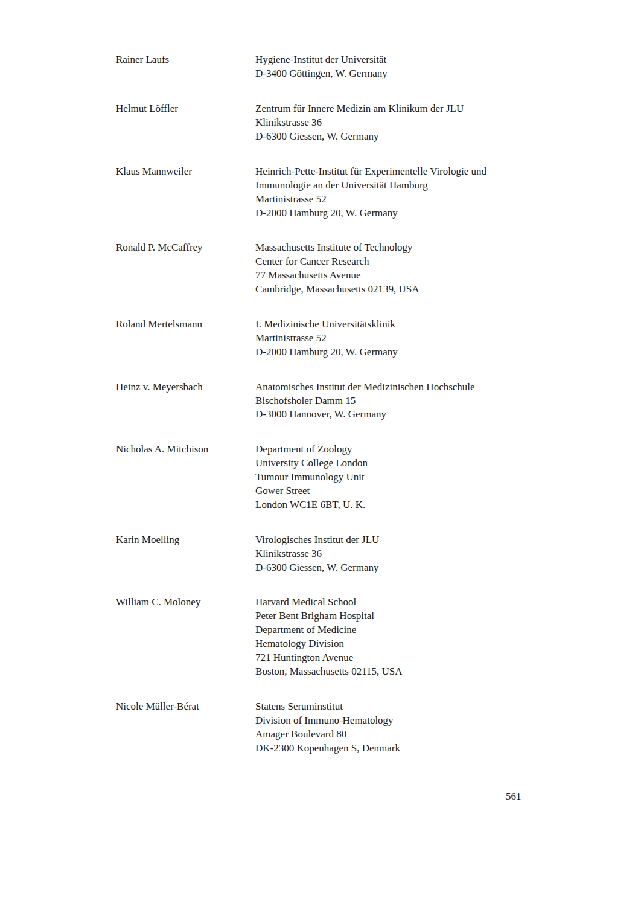Rainer Laufs
Hygiene-Institut der Universität
D-3400 Göttingen, W. Germany
Helmut Löffler
Zentrum für Innere Medizin am Klinikum der JLU
Klinikstrasse 36
D-6300 Giessen, W. Germany
Klaus Mannweiler
Heinrich-Pette-Institut für Experimentelle Virologie und
Immunologie an der Universität Hamburg
Martinistrasse 52
D-2000 Hamburg 20, W. Germany
Ronald P. McCaffrey
Massachusetts Institute of Technology
Center for Cancer Research
77 Massachusetts Avenue
Cambridge, Massachusetts 02139, USA
Roland Mertelsmann
I. Medizinische Universitätsklinik
Martinistrasse 52
D-2000 Hamburg 20, W. Germany
Heinz v. Meyersbach
Anatomisches Institut der Medizinischen Hochschule
Bischofsholer Damm 15
D-3000 Hannover, W. Germany
Nicholas A. Mitchison
Department of Zoology
University College London
Tumour Immunology Unit
Gower Street
London WC1E 6BT, U. K.
Karin Moelling
Virologisches Institut der JLU
Klinikstrasse 36
D-6300 Giessen, W. Germany
William C. Moloney
Harvard Medical School
Peter Bent Brigham Hospital
Department of Medicine
Hematology Division
721 Huntington Avenue
Boston, Massachusetts 02115, USA
Nicole Müller-Bérat
Statens Seruminstitut
Division of Immuno-Hematology
Amager Boulevard 80
DK-2300 Kopenhagen S, Denmark
561